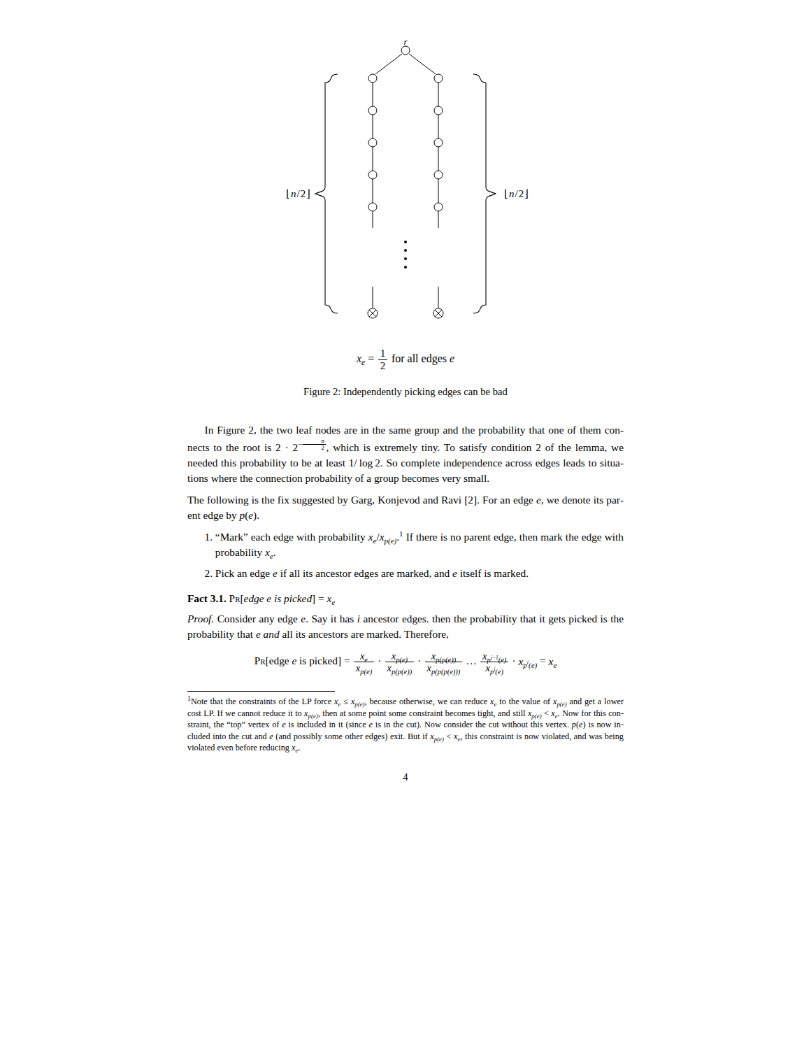r ⌊n/2⌋ ⌊n/2⌋
xe = 12 for all edges e
Figure 2: Independently picking edges can be bad
In Figure 2, the two leaf nodes are in the same group and the probability that one of them connects to the root is 2 · 2−n 2, which is extremely tiny. To satisfy condition 2 of the lemma, we needed this probability to be at least 1/ log 2. So complete independence across edges leads to situations where the connection probability of a group becomes very small.
The following is the fix suggested by Garg, Konjevod and Ravi [2]. For an edge e, we denote its parent edge by p(e).
“Mark” each edge with probability xe/xp(e).1 If there is no parent edge, then mark the edge with probability xe.
Pick an edge e if all its ancestor edges are marked, and e itself is marked.
Fact 3.1. Pr[edge e is picked] = xe
Proof. Consider any edge e. Say it has i ancestor edges. then the probability that it gets picked is the probability that e and all its ancestors are marked. Therefore,
Pr[edge e is picked] = xe xp(e) · xp(e) xp(p(e)) · xp(p(e)) xp(p(p(e))) … xpi−1(e) xpi(e) · xpi(e) = xe
1Note that the constraints of the LP force xe ≤ xp(e), because otherwise, we can reduce xe to the value of xp(e) and get a lower cost LP. If we cannot reduce it to xp(e), then at some point some constraint becomes tight, and still xp(e) < xe. Now for this constraint, the “top” vertex of e is included in it (since e is in the cut). Now consider the cut without this vertex. p(e) is now included into the cut and e (and possibly some other edges) exit. But if xp(e) < xe, this constraint is now violated, and was being violated even before reducing xe.
4